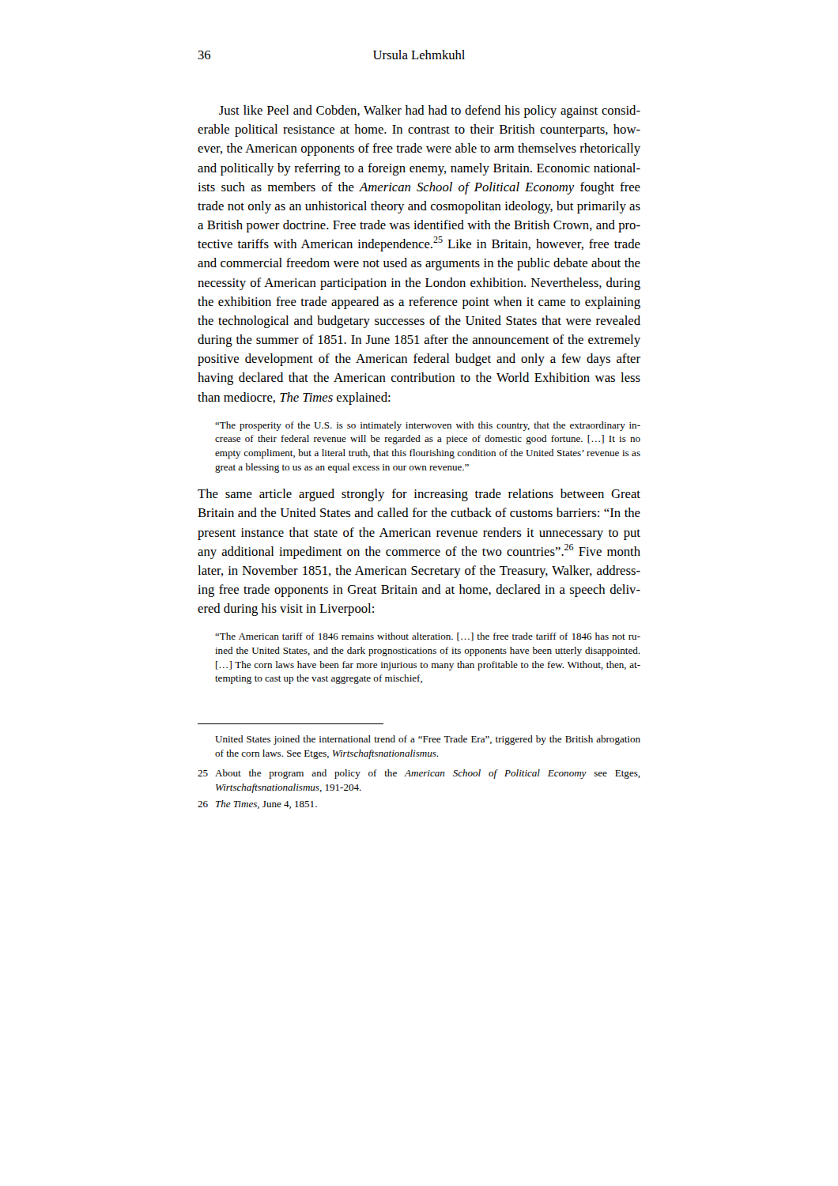36
Ursula Lehmkuhl
Just like Peel and Cobden, Walker had had to defend his policy against considerable political resistance at home. In contrast to their British counterparts, however, the American opponents of free trade were able to arm themselves rhetorically and politically by referring to a foreign enemy, namely Britain. Economic nationalists such as members of the American School of Political Economy fought free trade not only as an unhistorical theory and cosmopolitan ideology, but primarily as a British power doctrine. Free trade was identified with the British Crown, and protective tariffs with American independence.25 Like in Britain, however, free trade and commercial freedom were not used as arguments in the public debate about the necessity of American participation in the London exhibition. Nevertheless, during the exhibition free trade appeared as a reference point when it came to explaining the technological and budgetary successes of the United States that were revealed during the summer of 1851. In June 1851 after the announcement of the extremely positive development of the American federal budget and only a few days after having declared that the American contribution to the World Exhibition was less than mediocre, The Times explained:
“The prosperity of the U.S. is so intimately interwoven with this country, that the extraordinary increase of their federal revenue will be regarded as a piece of domestic good fortune. […] It is no empty compliment, but a literal truth, that this flourishing condition of the United States’ revenue is as great a blessing to us as an equal excess in our own revenue.”
The same article argued strongly for increasing trade relations between Great Britain and the United States and called for the cutback of customs barriers: “In the present instance that state of the American revenue renders it unnecessary to put any additional impediment on the commerce of the two countries”.26 Five month later, in November 1851, the American Secretary of the Treasury, Walker, addressing free trade opponents in Great Britain and at home, declared in a speech delivered during his visit in Liverpool:
“The American tariff of 1846 remains without alteration. […] the free trade tariff of 1846 has not ruined the United States, and the dark prognostications of its opponents have been utterly disappointed. […] The corn laws have been far more injurious to many than profitable to the few. Without, then, attempting to cast up the vast aggregate of mischief,
United States joined the international trend of a “Free Trade Era”, triggered by the British abrogation of the corn laws. See Etges, Wirtschaftsnationalismus.
25
About the program and policy of the American School of Political Economy see Etges, Wirtschaftsnationalismus, 191-204.
26
The Times, June 4, 1851.